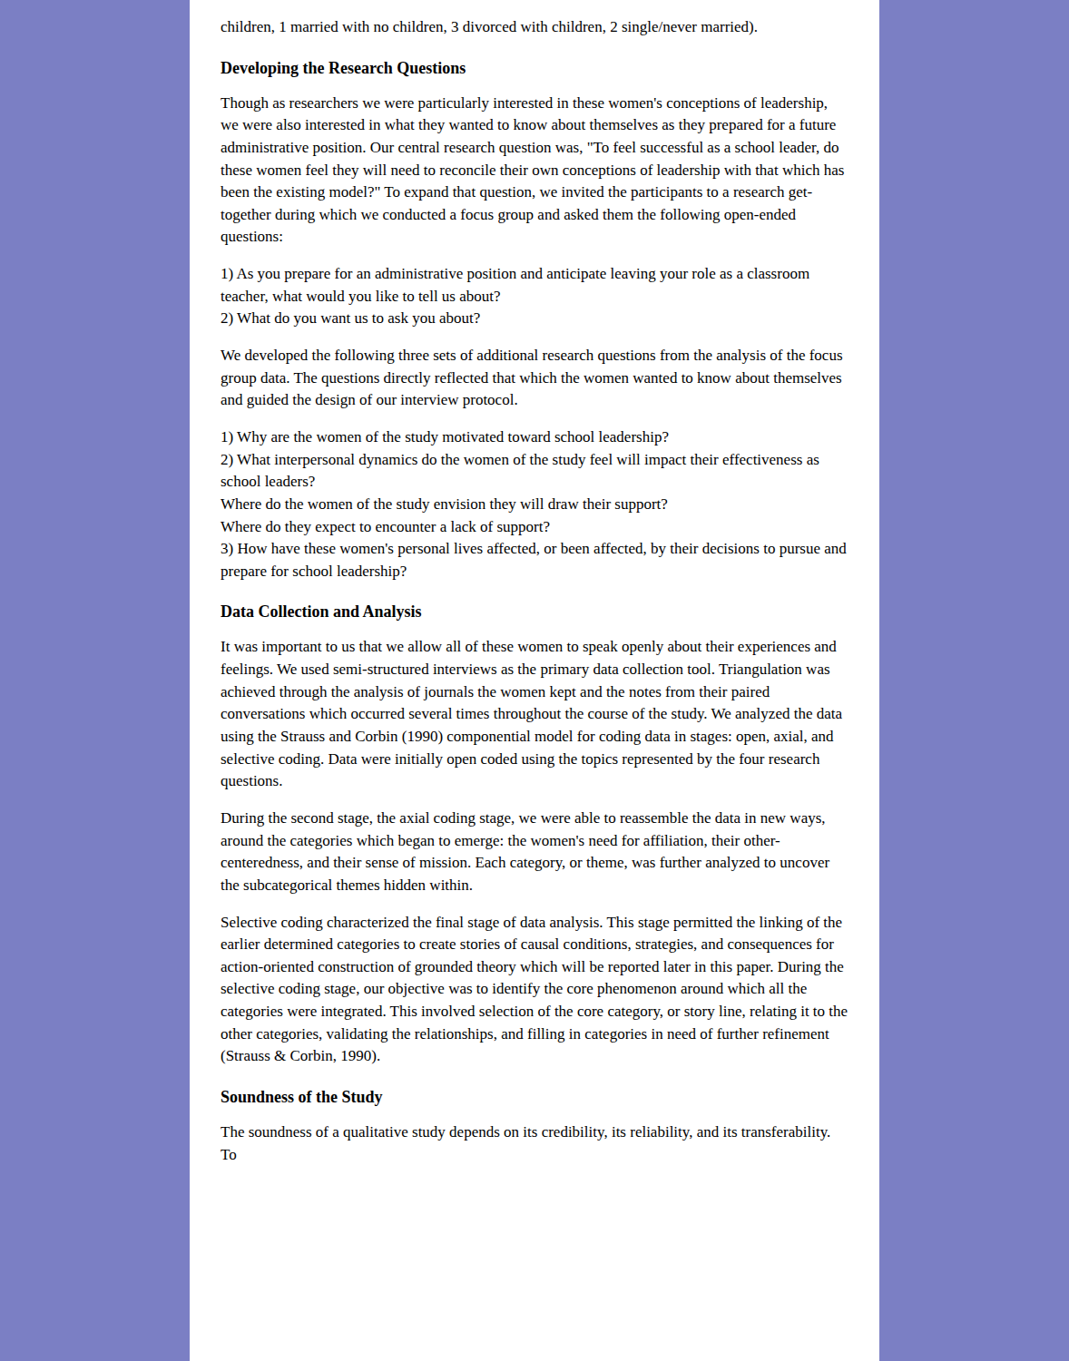children, 1 married with no children, 3 divorced with children, 2 single/never married).
Developing the Research Questions
Though as researchers we were particularly interested in these women's conceptions of leadership, we were also interested in what they wanted to know about themselves as they prepared for a future administrative position. Our central research question was, "To feel successful as a school leader, do these women feel they will need to reconcile their own conceptions of leadership with that which has been the existing model?" To expand that question, we invited the participants to a research get-together during which we conducted a focus group and asked them the following open-ended questions:
1) As you prepare for an administrative position and anticipate leaving your role as a classroom teacher, what would you like to tell us about?
2) What do you want us to ask you about?
We developed the following three sets of additional research questions from the analysis of the focus group data. The questions directly reflected that which the women wanted to know about themselves and guided the design of our interview protocol.
1) Why are the women of the study motivated toward school leadership?
2) What interpersonal dynamics do the women of the study feel will impact their effectiveness as school leaders?
Where do the women of the study envision they will draw their support?
Where do they expect to encounter a lack of support?
3) How have these women's personal lives affected, or been affected, by their decisions to pursue and prepare for school leadership?
Data Collection and Analysis
It was important to us that we allow all of these women to speak openly about their experiences and feelings. We used semi-structured interviews as the primary data collection tool. Triangulation was achieved through the analysis of journals the women kept and the notes from their paired conversations which occurred several times throughout the course of the study. We analyzed the data using the Strauss and Corbin (1990) componential model for coding data in stages: open, axial, and selective coding. Data were initially open coded using the topics represented by the four research questions.
During the second stage, the axial coding stage, we were able to reassemble the data in new ways, around the categories which began to emerge: the women's need for affiliation, their other-centeredness, and their sense of mission. Each category, or theme, was further analyzed to uncover the subcategorical themes hidden within.
Selective coding characterized the final stage of data analysis. This stage permitted the linking of the earlier determined categories to create stories of causal conditions, strategies, and consequences for action-oriented construction of grounded theory which will be reported later in this paper. During the selective coding stage, our objective was to identify the core phenomenon around which all the categories were integrated. This involved selection of the core category, or story line, relating it to the other categories, validating the relationships, and filling in categories in need of further refinement (Strauss & Corbin, 1990).
Soundness of the Study
The soundness of a qualitative study depends on its credibility, its reliability, and its transferability. To